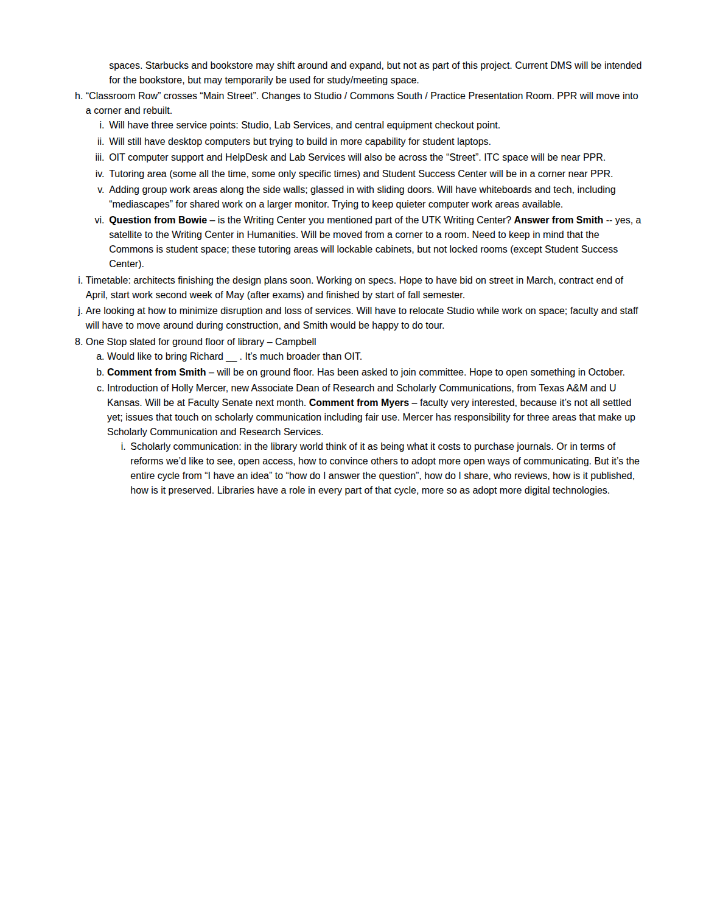spaces. Starbucks and bookstore may shift around and expand, but not as part of this project. Current DMS will be intended for the bookstore, but may temporarily be used for study/meeting space.
“Classroom Row” crosses “Main Street”. Changes to Studio / Commons South / Practice Presentation Room. PPR will move into a corner and rebuilt.
Will have three service points: Studio, Lab Services, and central equipment checkout point.
Will still have desktop computers but trying to build in more capability for student laptops.
OIT computer support and HelpDesk and Lab Services will also be across the “Street”. ITC space will be near PPR.
Tutoring area (some all the time, some only specific times) and Student Success Center will be in a corner near PPR.
Adding group work areas along the side walls; glassed in with sliding doors. Will have whiteboards and tech, including “mediascapes” for shared work on a larger monitor. Trying to keep quieter computer work areas available.
Question from Bowie – is the Writing Center you mentioned part of the UTK Writing Center? Answer from Smith -- yes, a satellite to the Writing Center in Humanities. Will be moved from a corner to a room. Need to keep in mind that the Commons is student space; these tutoring areas will lockable cabinets, but not locked rooms (except Student Success Center).
Timetable: architects finishing the design plans soon. Working on specs. Hope to have bid on street in March, contract end of April, start work second week of May (after exams) and finished by start of fall semester.
Are looking at how to minimize disruption and loss of services. Will have to relocate Studio while work on space; faculty and staff will have to move around during construction, and Smith would be happy to do tour.
One Stop slated for ground floor of library – Campbell
Would like to bring Richard __ . It’s much broader than OIT.
Comment from Smith – will be on ground floor. Has been asked to join committee. Hope to open something in October.
Introduction of Holly Mercer, new Associate Dean of Research and Scholarly Communications, from Texas A&M and U Kansas. Will be at Faculty Senate next month. Comment from Myers – faculty very interested, because it’s not all settled yet; issues that touch on scholarly communication including fair use. Mercer has responsibility for three areas that make up Scholarly Communication and Research Services.
Scholarly communication: in the library world think of it as being what it costs to purchase journals. Or in terms of reforms we’d like to see, open access, how to convince others to adopt more open ways of communicating. But it’s the entire cycle from “I have an idea” to “how do I answer the question”, how do I share, who reviews, how is it published, how is it preserved. Libraries have a role in every part of that cycle, more so as adopt more digital technologies.